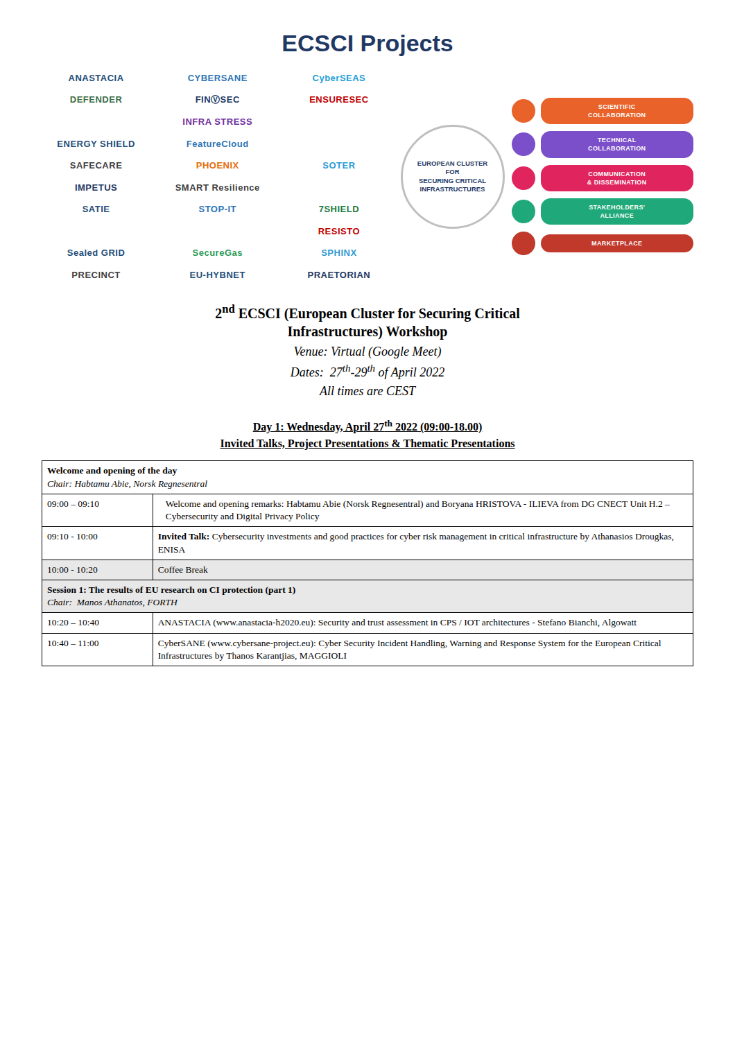ECSCI Projects
ANASTACIA
CYBERSANE
CyberSEAS
DEFENDER
FINⓋSEC
ENSURESEC
INFRA STRESS
ENERGY SHIELD
FeatureCloud
SAFECARE
PHOENIX
SOTER
IMPETUS
SMART Resilience
SATIE
STOP-IT
7SHIELD
RESISTO
Sealed GRID
SecureGas
SPHINX
PRECINCT
EU-HYBNET
PRAETORIAN
EUROPEAN CLUSTER
FOR
SECURING CRITICAL
INFRASTRUCTURES
SCIENTIFIC
COLLABORATION
TECHNICAL
COLLABORATION
COMMUNICATION
& DISSEMINATION
STAKEHOLDERS'
ALLIANCE
MARKETPLACE
2nd ECSCI (European Cluster for Securing Critical
Infrastructures) Workshop
Venue: Virtual (Google Meet)
Dates: 27th-29th of April 2022
All times are CEST
Day 1: Wednesday, April 27th 2022 (09:00-18.00)
Invited Talks, Project Presentations & Thematic Presentations
| Welcome and opening of the day Chair: Habtamu Abie, Norsk Regnesentral |
| 09:00 – 09:10 | Welcome and opening remarks: Habtamu Abie (Norsk Regnesentral) and Boryana HRISTOVA - ILIEVA from DG CNECT Unit H.2 – Cybersecurity and Digital Privacy Policy |
| 09:10 - 10:00 | Invited Talk: Cybersecurity investments and good practices for cyber risk management in critical infrastructure by Athanasios Drougkas, ENISA |
| 10:00 - 10:20 | Coffee Break |
| Session 1: The results of EU research on CI protection (part 1) Chair: Manos Athanatos, FORTH |
| 10:20 – 10:40 | ANASTACIA (www.anastacia-h2020.eu): Security and trust assessment in CPS / IOT architectures - Stefano Bianchi, Algowatt |
| 10:40 – 11:00 | CyberSANE (www.cybersane-project.eu): Cyber Security Incident Handling, Warning and Response System for the European Critical Infrastructures by Thanos Karantjias, MAGGIOLI |